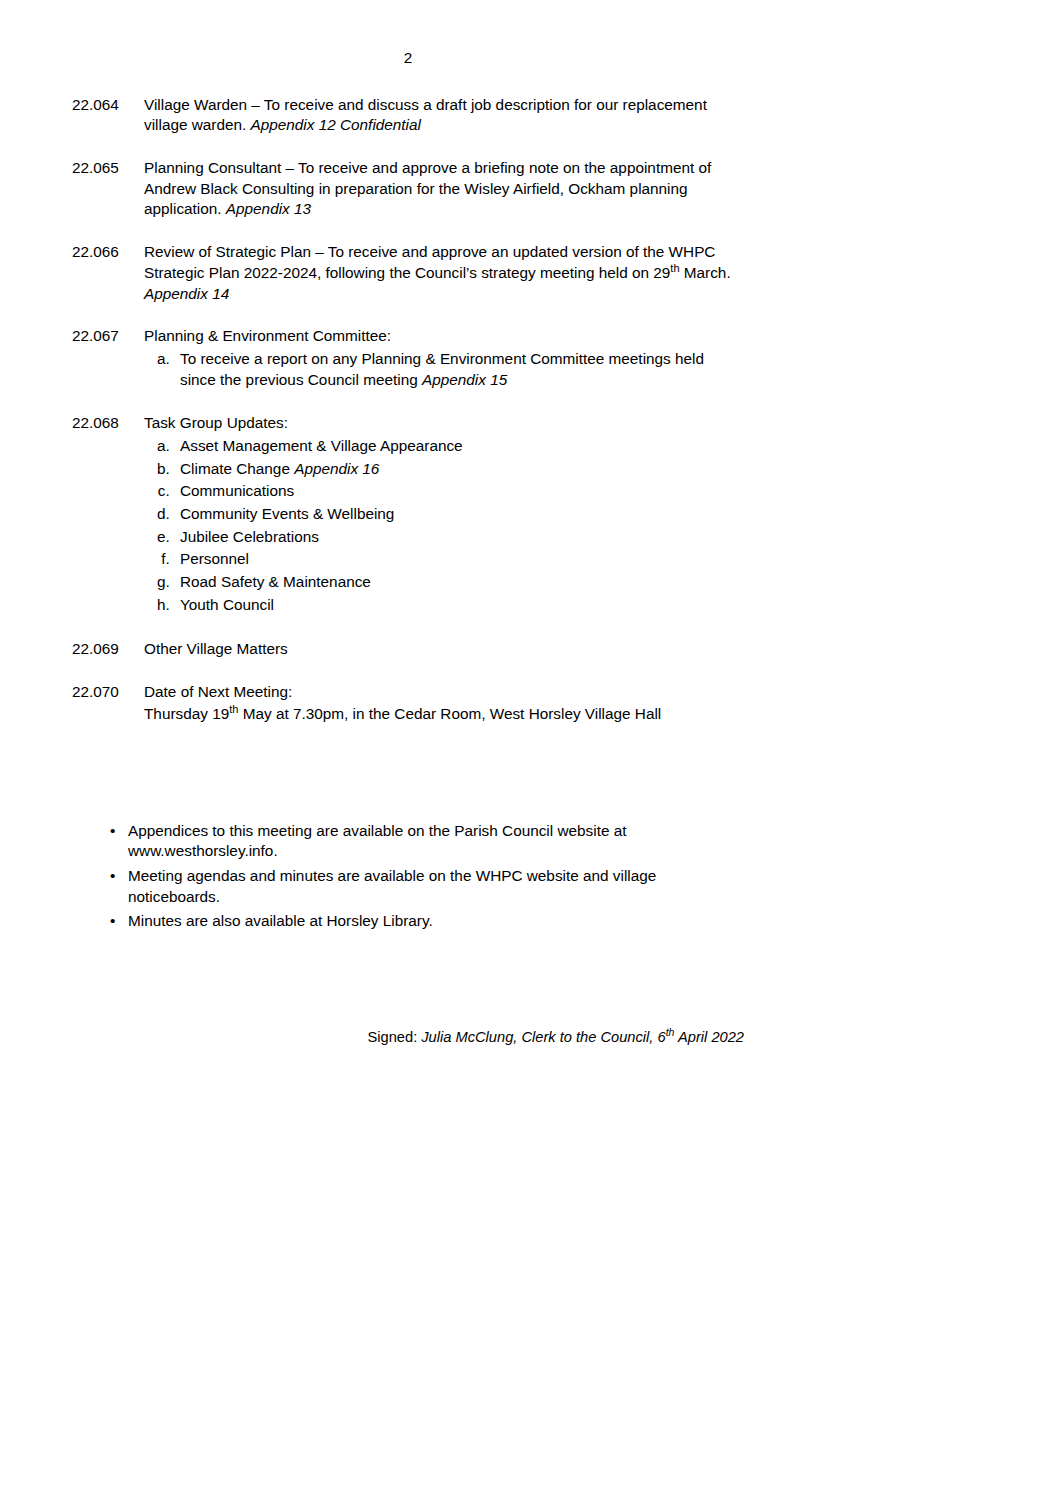2
22.064
Village Warden – To receive and discuss a draft job description for our replacement village warden. Appendix 12 Confidential
22.065
Planning Consultant – To receive and approve a briefing note on the appointment of Andrew Black Consulting in preparation for the Wisley Airfield, Ockham planning application. Appendix 13
22.066
Review of Strategic Plan – To receive and approve an updated version of the WHPC Strategic Plan 2022-2024, following the Council’s strategy meeting held on 29th March. Appendix 14
22.067
Planning & Environment Committee:
To receive a report on any Planning & Environment Committee meetings held since the previous Council meeting Appendix 15
22.068
Task Group Updates:
Asset Management & Village Appearance
Climate Change Appendix 16
Communications
Community Events & Wellbeing
Jubilee Celebrations
Personnel
Road Safety & Maintenance
Youth Council
22.069
Other Village Matters
22.070
Date of Next Meeting:
Thursday 19th May at 7.30pm, in the Cedar Room, West Horsley Village Hall
Appendices to this meeting are available on the Parish Council website at www.westhorsley.info.
Meeting agendas and minutes are available on the WHPC website and village noticeboards.
Minutes are also available at Horsley Library.
Signed: Julia McClung, Clerk to the Council, 6th April 2022